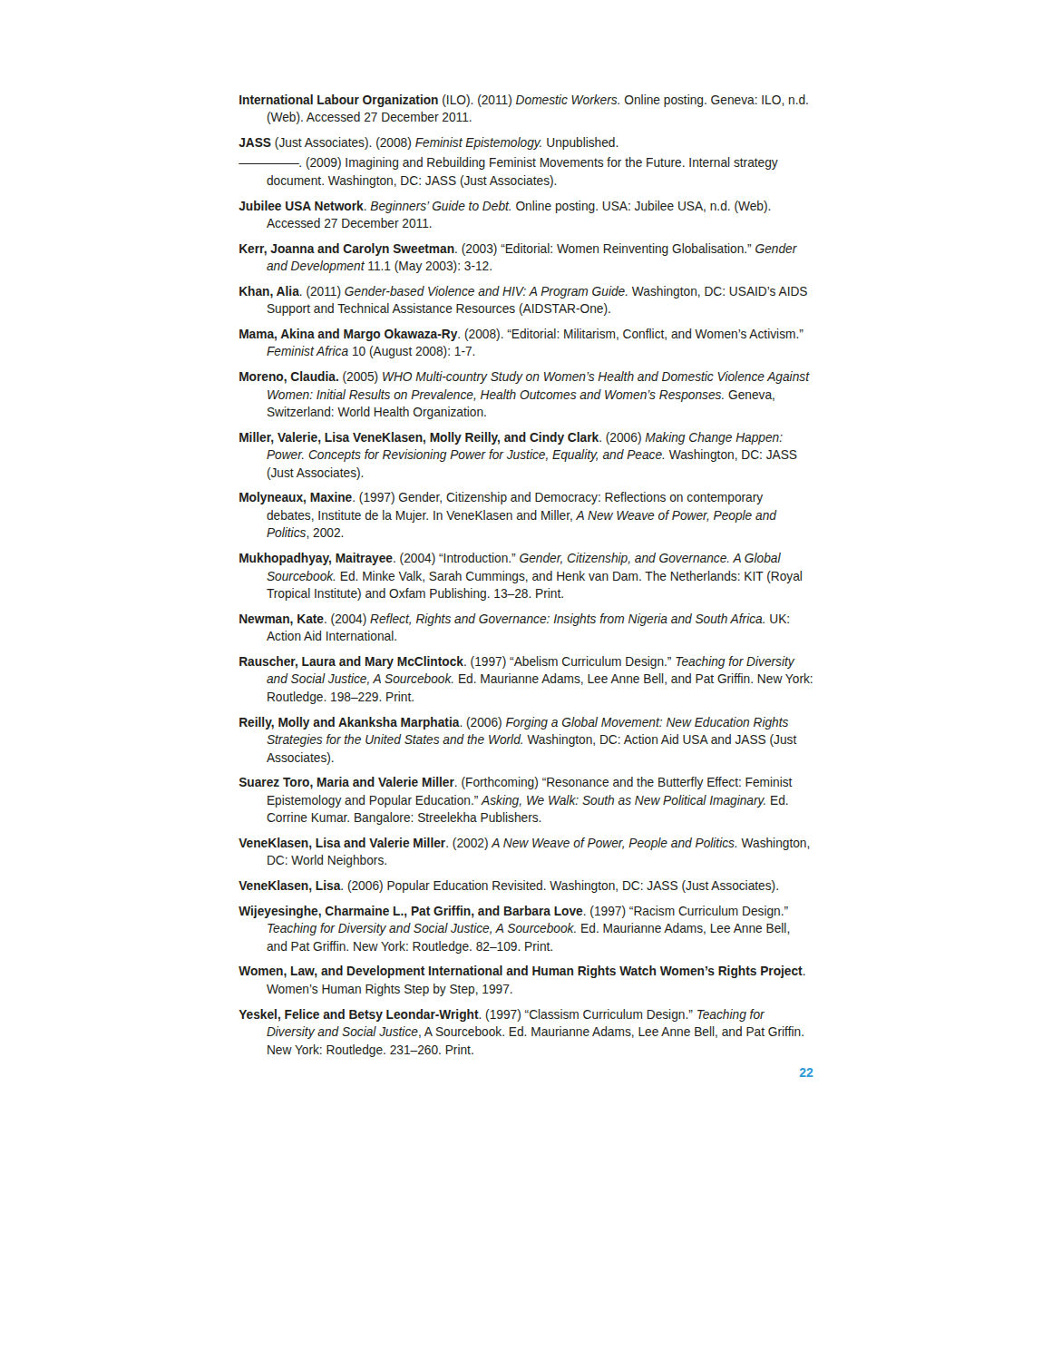International Labour Organization (ILO). (2011) Domestic Workers. Online posting. Geneva: ILO, n.d. (Web). Accessed 27 December 2011.
JASS (Just Associates). (2008) Feminist Epistemology. Unpublished.
—————. (2009) Imagining and Rebuilding Feminist Movements for the Future. Internal strategy document. Washington, DC: JASS (Just Associates).
Jubilee USA Network. Beginners’ Guide to Debt. Online posting. USA: Jubilee USA, n.d. (Web). Accessed 27 December 2011.
Kerr, Joanna and Carolyn Sweetman. (2003) “Editorial: Women Reinventing Globalisation.” Gender and Development 11.1 (May 2003): 3-12.
Khan, Alia. (2011) Gender-based Violence and HIV: A Program Guide. Washington, DC: USAID’s AIDS Support and Technical Assistance Resources (AIDSTAR-One).
Mama, Akina and Margo Okawaza-Ry. (2008). “Editorial: Militarism, Conflict, and Women’s Activism.” Feminist Africa 10 (August 2008): 1-7.
Moreno, Claudia. (2005) WHO Multi-country Study on Women’s Health and Domestic Violence Against Women: Initial Results on Prevalence, Health Outcomes and Women’s Responses. Geneva, Switzerland: World Health Organization.
Miller, Valerie, Lisa VeneKlasen, Molly Reilly, and Cindy Clark. (2006) Making Change Happen: Power. Concepts for Revisioning Power for Justice, Equality, and Peace. Washington, DC: JASS (Just Associates).
Molyneaux, Maxine. (1997) Gender, Citizenship and Democracy: Reflections on contemporary debates, Institute de la Mujer. In VeneKlasen and Miller, A New Weave of Power, People and Politics, 2002.
Mukhopadhyay, Maitrayee. (2004) “Introduction.” Gender, Citizenship, and Governance. A Global Sourcebook. Ed. Minke Valk, Sarah Cummings, and Henk van Dam. The Netherlands: KIT (Royal Tropical Institute) and Oxfam Publishing. 13–28. Print.
Newman, Kate. (2004) Reflect, Rights and Governance: Insights from Nigeria and South Africa. UK: Action Aid International.
Rauscher, Laura and Mary McClintock. (1997) “Abelism Curriculum Design.” Teaching for Diversity and Social Justice, A Sourcebook. Ed. Maurianne Adams, Lee Anne Bell, and Pat Griffin. New York: Routledge. 198–229. Print.
Reilly, Molly and Akanksha Marphatia. (2006) Forging a Global Movement: New Education Rights Strategies for the United States and the World. Washington, DC: Action Aid USA and JASS (Just Associates).
Suarez Toro, Maria and Valerie Miller. (Forthcoming) “Resonance and the Butterfly Effect: Feminist Epistemology and Popular Education.” Asking, We Walk: South as New Political Imaginary. Ed. Corrine Kumar. Bangalore: Streelekha Publishers.
VeneKlasen, Lisa and Valerie Miller. (2002) A New Weave of Power, People and Politics. Washington, DC: World Neighbors.
VeneKlasen, Lisa. (2006) Popular Education Revisited. Washington, DC: JASS (Just Associates).
Wijeyesinghe, Charmaine L., Pat Griffin, and Barbara Love. (1997) “Racism Curriculum Design.” Teaching for Diversity and Social Justice, A Sourcebook. Ed. Maurianne Adams, Lee Anne Bell, and Pat Griffin. New York: Routledge. 82–109. Print.
Women, Law, and Development International and Human Rights Watch Women’s Rights Project. Women’s Human Rights Step by Step, 1997.
Yeskel, Felice and Betsy Leondar-Wright. (1997) “Classism Curriculum Design.” Teaching for Diversity and Social Justice, A Sourcebook. Ed. Maurianne Adams, Lee Anne Bell, and Pat Griffin. New York: Routledge. 231–260. Print.
22